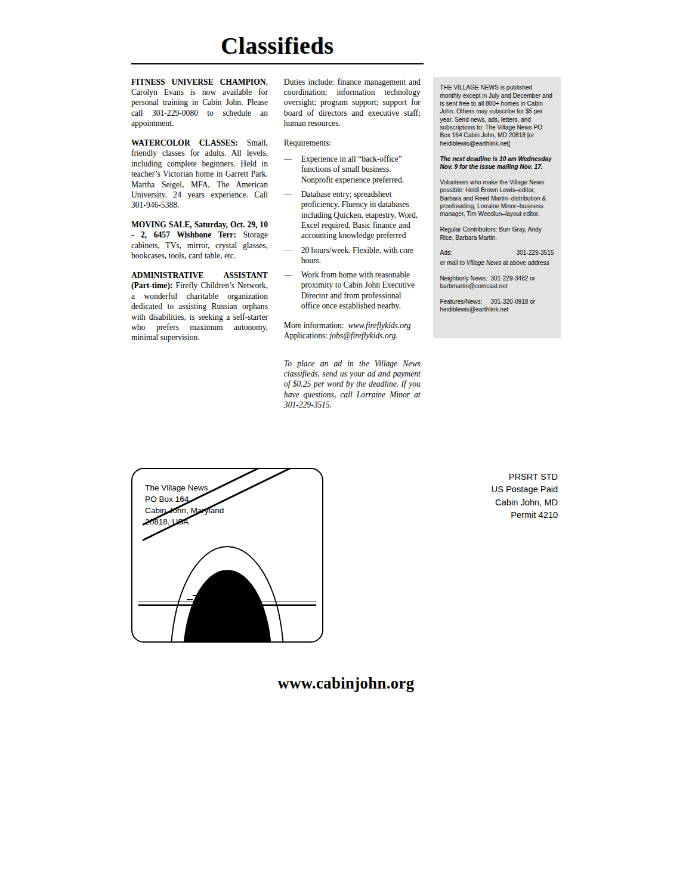Classifieds
FITNESS UNIVERSE CHAMPION, Carolyn Evans is now available for personal training in Cabin John. Please call 301-229-0080 to schedule an appointment.
WATERCOLOR CLASSES: Small, friendly classes for adults. All levels, including complete beginners. Held in teacher’s Victorian home in Garrett Park. Martha Seigel, MFA, The American University. 24 years experience. Call 301-946-5388.
MOVING SALE, Saturday, Oct. 29, 10 - 2, 6457 Wishbone Terr: Storage cabinets, TVs, mirror, crystal glasses, bookcases, tools, card table, etc.
ADMINISTRATIVE ASSISTANT (Part-time): Firefly Children’s Network, a wonderful charitable organization dedicated to assisting Russian orphans with disabilities, is seeking a self-starter who prefers maximum autonomy, minimal supervision.
Duties include: finance management and coordination; information technology oversight; program support; support for board of directors and executive staff; human resources.
Requirements:
Experience in all “back-office” functions of small business. Nonprofit experience preferred.
Database entry; spreadsheet proficiency. Fluency in databases including Quicken, etapestry, Word, Excel required. Basic finance and accounting knowledge preferred
20 hours/week. Flexible, with core hours.
Work from home with reasonable proximity to Cabin John Executive Director and from professional office once established nearby.
More information: www.fireflykids.org
Applications: jobs@fireflykids.org.
To place an ad in the Village News classifieds, send us your ad and payment of $0.25 per word by the deadline. If you have questions, call Lorraine Minor at 301-229-3515.
THE VILLAGE NEWS is published monthly except in July and December and is sent free to all 800+ homes in Cabin John. Others may subscribe for $5 per year. Send news, ads, letters, and subscriptions to: The Village News PO Box 164 Cabin John, MD 20818 [or heidiblewis@earthlink.net]
The next deadline is 10 am Wednesday Nov. 9 for the issue mailing Nov. 17.
Volunteers who make the Village News possible: Heidi Brown Lewis–editor, Barbara and Reed Martin–distribution & proofreading, Lorraine Minor–business manager, Tim Weedlun–layout editor.
Regular Contributors: Burr Gray, Andy Rice, Barbara Martin.
Ads: 301-229-3515
or mail to Village News at above address
Neighborly News: 301-229-3482 or barbmartin@comcast.net
Features/News: 301-320-0918 or heidiblewis@earthlink.net
The Village News
PO Box 164
Cabin John, Maryland
20818, USA
PRSRT STD
US Postage Paid
Cabin John, MD
Permit 4210
www.cabinjohn.org